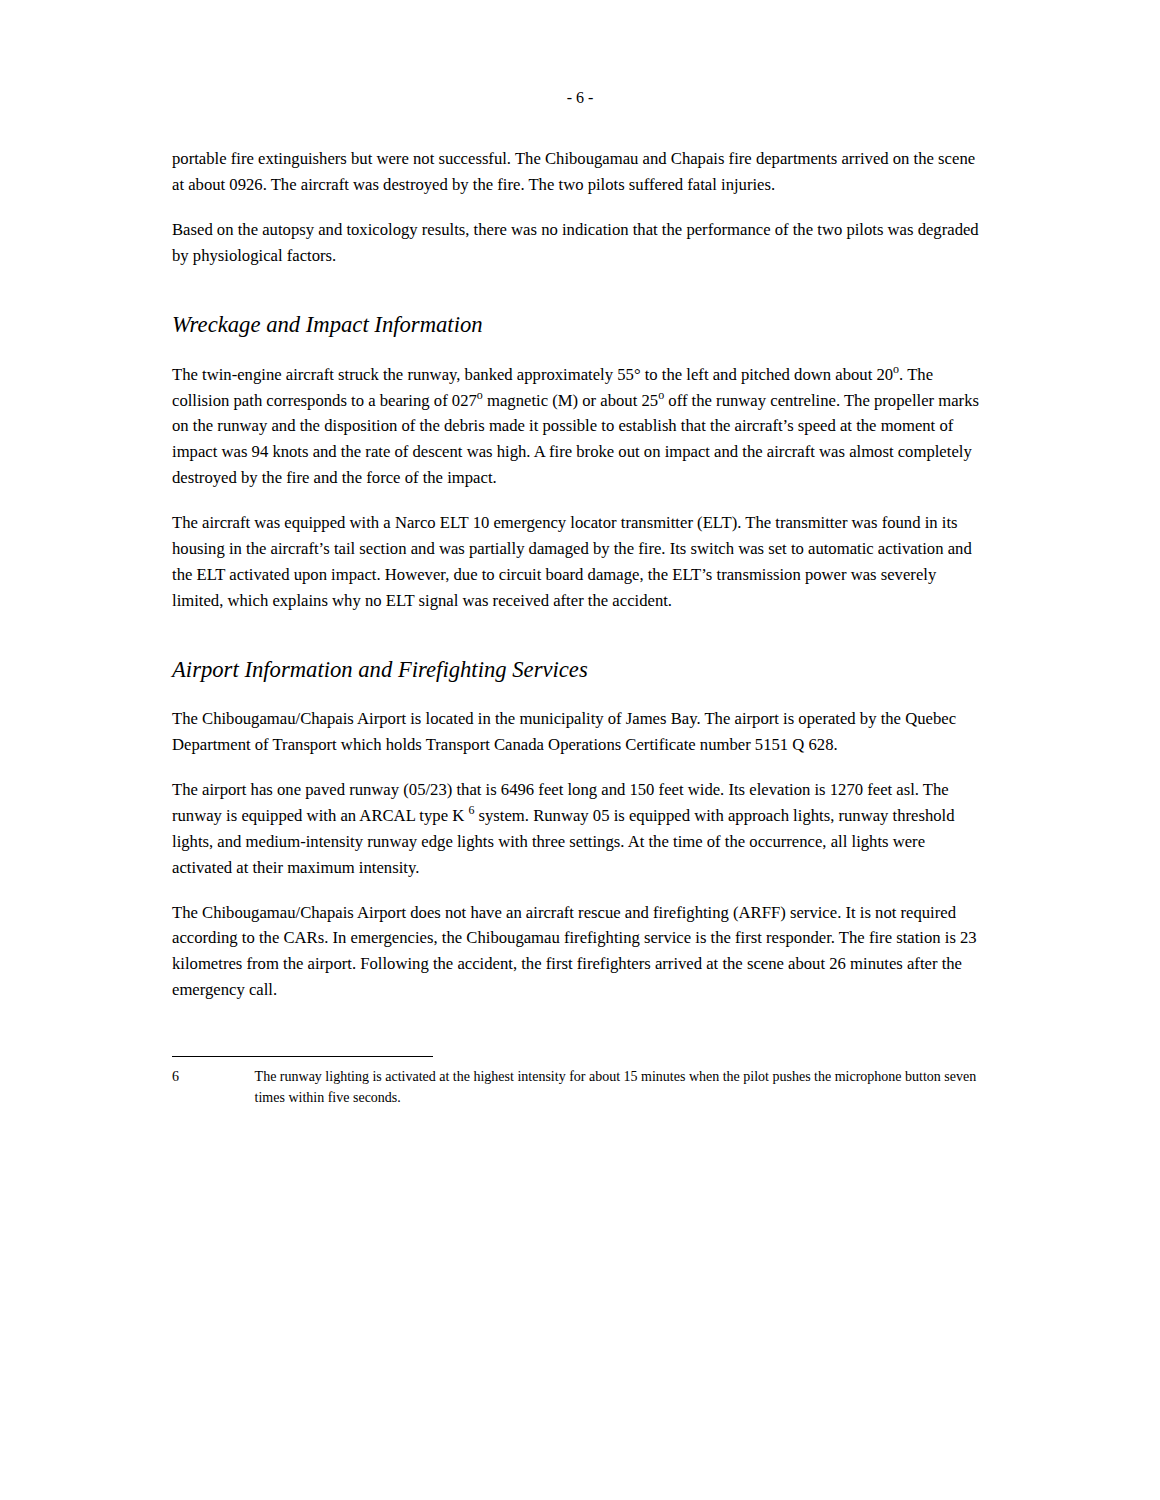- 6 -
portable fire extinguishers but were not successful. The Chibougamau and Chapais fire departments arrived on the scene at about 0926. The aircraft was destroyed by the fire. The two pilots suffered fatal injuries.
Based on the autopsy and toxicology results, there was no indication that the performance of the two pilots was degraded by physiological factors.
Wreckage and Impact Information
The twin-engine aircraft struck the runway, banked approximately 55° to the left and pitched down about 20o. The collision path corresponds to a bearing of 027o magnetic (M) or about 25o off the runway centreline. The propeller marks on the runway and the disposition of the debris made it possible to establish that the aircraft’s speed at the moment of impact was 94 knots and the rate of descent was high. A fire broke out on impact and the aircraft was almost completely destroyed by the fire and the force of the impact.
The aircraft was equipped with a Narco ELT 10 emergency locator transmitter (ELT). The transmitter was found in its housing in the aircraft’s tail section and was partially damaged by the fire. Its switch was set to automatic activation and the ELT activated upon impact. However, due to circuit board damage, the ELT’s transmission power was severely limited, which explains why no ELT signal was received after the accident.
Airport Information and Firefighting Services
The Chibougamau/Chapais Airport is located in the municipality of James Bay. The airport is operated by the Quebec Department of Transport which holds Transport Canada Operations Certificate number 5151 Q 628.
The airport has one paved runway (05/23) that is 6496 feet long and 150 feet wide. Its elevation is 1270 feet asl. The runway is equipped with an ARCAL type K 6 system. Runway 05 is equipped with approach lights, runway threshold lights, and medium-intensity runway edge lights with three settings. At the time of the occurrence, all lights were activated at their maximum intensity.
The Chibougamau/Chapais Airport does not have an aircraft rescue and firefighting (ARFF) service. It is not required according to the CARs. In emergencies, the Chibougamau firefighting service is the first responder. The fire station is 23 kilometres from the airport. Following the accident, the first firefighters arrived at the scene about 26 minutes after the emergency call.
6
The runway lighting is activated at the highest intensity for about 15 minutes when the pilot pushes the microphone button seven times within five seconds.